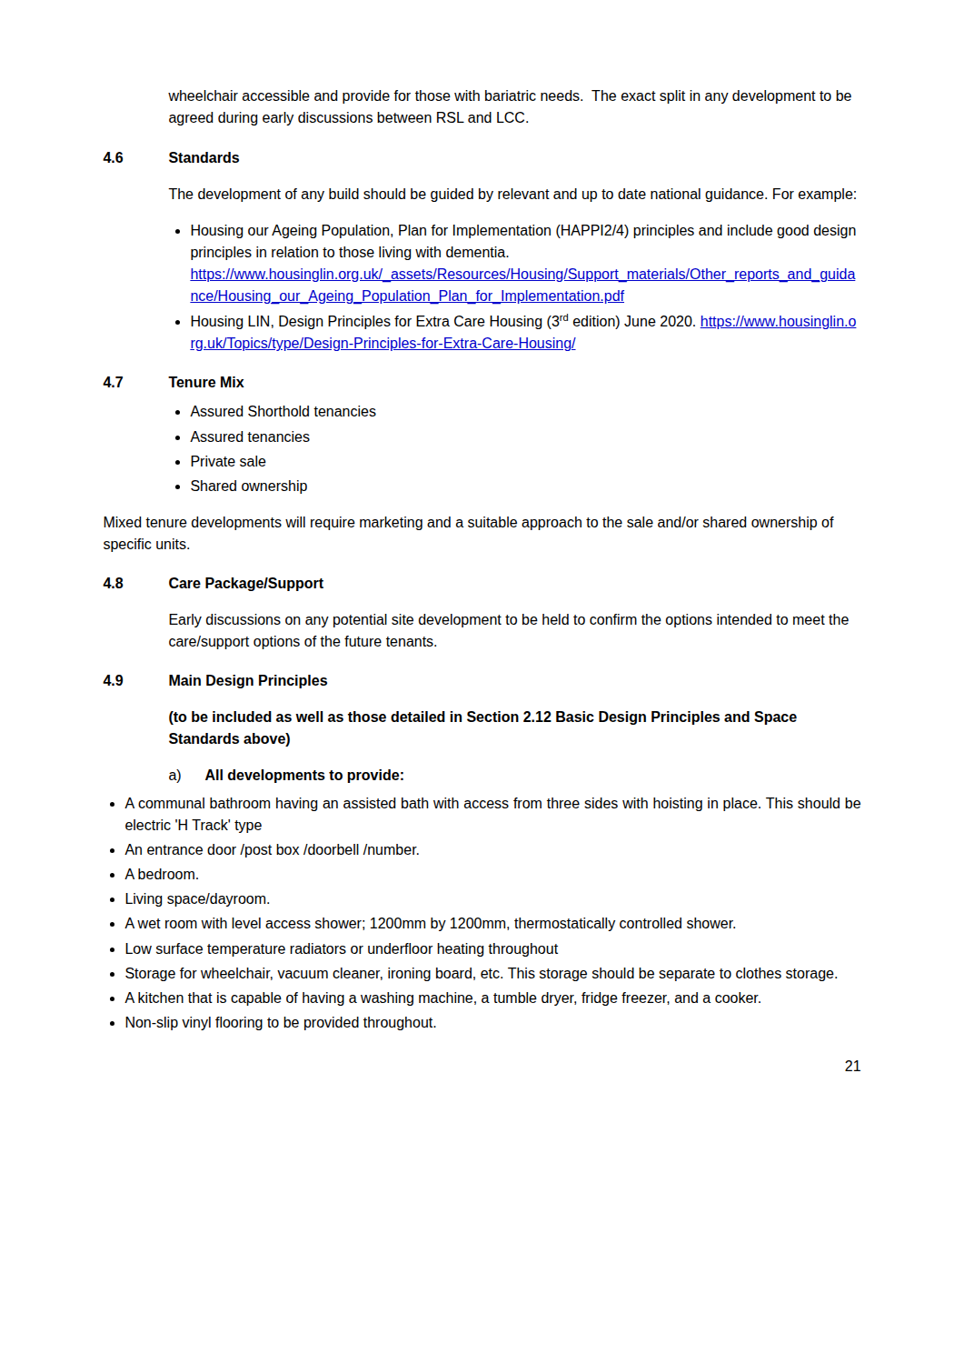wheelchair accessible and provide for those with bariatric needs. The exact split in any development to be agreed during early discussions between RSL and LCC.
4.6 Standards
The development of any build should be guided by relevant and up to date national guidance. For example:
Housing our Ageing Population, Plan for Implementation (HAPPI2/4) principles and include good design principles in relation to those living with dementia.
https://www.housinglin.org.uk/_assets/Resources/Housing/Support_materials/Other_reports_and_guidance/Housing_our_Ageing_Population_Plan_for_Implementation.pdf
Housing LIN, Design Principles for Extra Care Housing (3rd edition) June 2020. https://www.housinglin.org.uk/Topics/type/Design-Principles-for-Extra-Care-Housing/
4.7 Tenure Mix
Assured Shorthold tenancies
Assured tenancies
Private sale
Shared ownership
Mixed tenure developments will require marketing and a suitable approach to the sale and/or shared ownership of specific units.
4.8 Care Package/Support
Early discussions on any potential site development to be held to confirm the options intended to meet the care/support options of the future tenants.
4.9 Main Design Principles
(to be included as well as those detailed in Section 2.12 Basic Design Principles and Space Standards above)
a) All developments to provide:
A communal bathroom having an assisted bath with access from three sides with hoisting in place. This should be electric 'H Track' type
An entrance door /post box /doorbell /number.
A bedroom.
Living space/dayroom.
A wet room with level access shower; 1200mm by 1200mm, thermostatically controlled shower.
Low surface temperature radiators or underfloor heating throughout
Storage for wheelchair, vacuum cleaner, ironing board, etc. This storage should be separate to clothes storage.
A kitchen that is capable of having a washing machine, a tumble dryer, fridge freezer, and a cooker.
Non-slip vinyl flooring to be provided throughout.
21